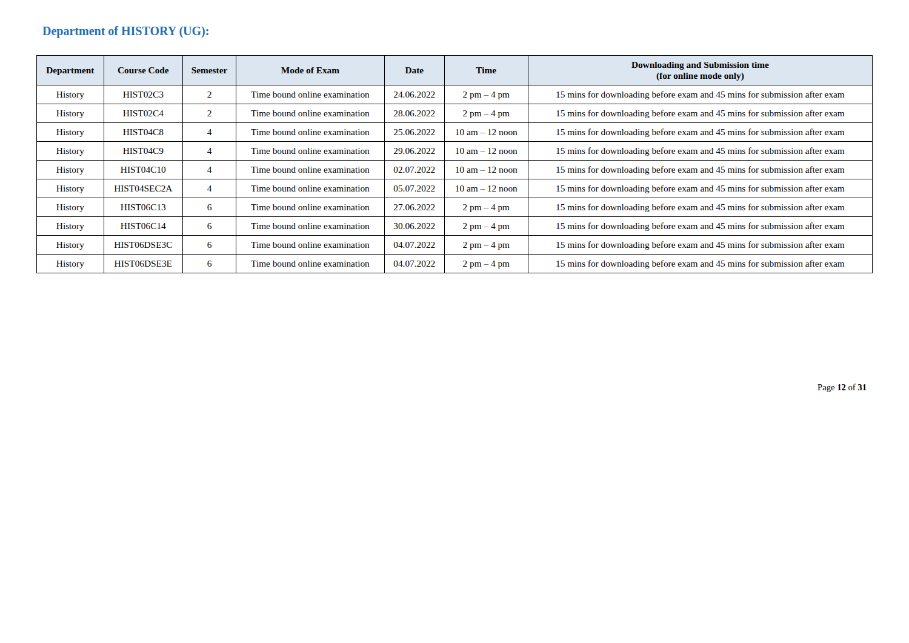Department of HISTORY (UG):
| Department | Course Code | Semester | Mode of Exam | Date | Time | Downloading and Submission time (for online mode only) |
| --- | --- | --- | --- | --- | --- | --- |
| History | HIST02C3 | 2 | Time bound online examination | 24.06.2022 | 2 pm – 4 pm | 15 mins for downloading before exam and 45 mins for submission after exam |
| History | HIST02C4 | 2 | Time bound online examination | 28.06.2022 | 2 pm – 4 pm | 15 mins for downloading before exam and 45 mins for submission after exam |
| History | HIST04C8 | 4 | Time bound online examination | 25.06.2022 | 10 am – 12 noon | 15 mins for downloading before exam and 45 mins for submission after exam |
| History | HIST04C9 | 4 | Time bound online examination | 29.06.2022 | 10 am – 12 noon | 15 mins for downloading before exam and 45 mins for submission after exam |
| History | HIST04C10 | 4 | Time bound online examination | 02.07.2022 | 10 am – 12 noon | 15 mins for downloading before exam and 45 mins for submission after exam |
| History | HIST04SEC2A | 4 | Time bound online examination | 05.07.2022 | 10 am – 12 noon | 15 mins for downloading before exam and 45 mins for submission after exam |
| History | HIST06C13 | 6 | Time bound online examination | 27.06.2022 | 2 pm – 4 pm | 15 mins for downloading before exam and 45 mins for submission after exam |
| History | HIST06C14 | 6 | Time bound online examination | 30.06.2022 | 2 pm – 4 pm | 15 mins for downloading before exam and 45 mins for submission after exam |
| History | HIST06DSE3C | 6 | Time bound online examination | 04.07.2022 | 2 pm – 4 pm | 15 mins for downloading before exam and 45 mins for submission after exam |
| History | HIST06DSE3E | 6 | Time bound online examination | 04.07.2022 | 2 pm – 4 pm | 15 mins for downloading before exam and 45 mins for submission after exam |
Page 12 of 31